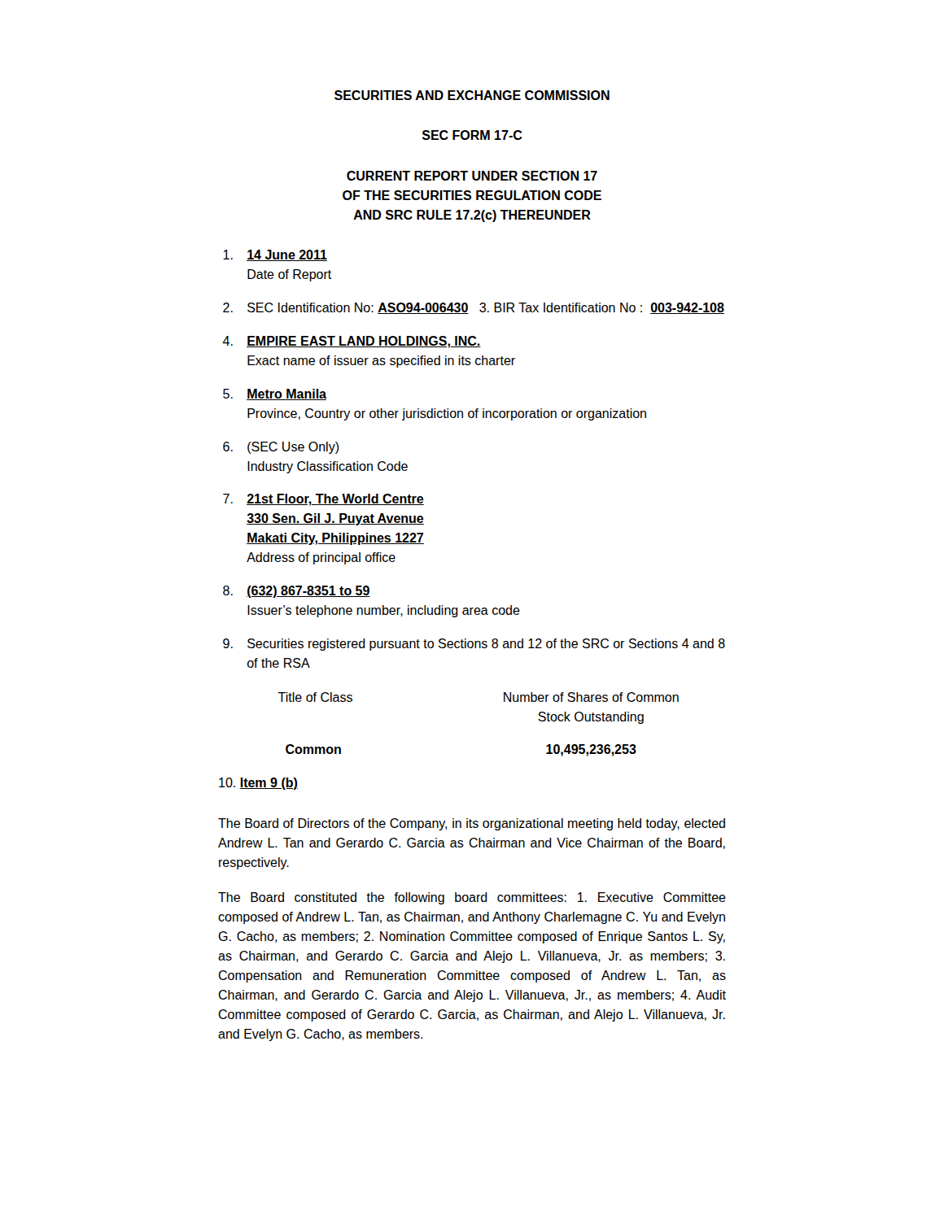SECURITIES AND EXCHANGE COMMISSION
SEC FORM 17-C
CURRENT REPORT UNDER SECTION 17
OF THE SECURITIES REGULATION CODE
AND SRC RULE 17.2(c) THEREUNDER
1. 14 June 2011 Date of Report
2. SEC Identification No: ASO94-006430 3. BIR Tax Identification No : 003-942-108
4. EMPIRE EAST LAND HOLDINGS, INC. Exact name of issuer as specified in its charter
5. Metro Manila Province, Country or other jurisdiction of incorporation or organization
6. (SEC Use Only) Industry Classification Code
7. 21st Floor, The World Centre 330 Sen. Gil J. Puyat Avenue Makati City, Philippines 1227 Address of principal office
8. (632) 867-8351 to 59 Issuer’s telephone number, including area code
9. Securities registered pursuant to Sections 8 and 12 of the SRC or Sections 4 and 8 of the RSA
| Title of Class | Number of Shares of Common Stock Outstanding |
| Common | 10,495,236,253 |
10. Item 9 (b)
The Board of Directors of the Company, in its organizational meeting held today, elected Andrew L. Tan and Gerardo C. Garcia as Chairman and Vice Chairman of the Board, respectively.
The Board constituted the following board committees: 1. Executive Committee composed of Andrew L. Tan, as Chairman, and Anthony Charlemagne C. Yu and Evelyn G. Cacho, as members; 2. Nomination Committee composed of Enrique Santos L. Sy, as Chairman, and Gerardo C. Garcia and Alejo L. Villanueva, Jr. as members; 3. Compensation and Remuneration Committee composed of Andrew L. Tan, as Chairman, and Gerardo C. Garcia and Alejo L. Villanueva, Jr., as members; 4. Audit Committee composed of Gerardo C. Garcia, as Chairman, and Alejo L. Villanueva, Jr. and Evelyn G. Cacho, as members.